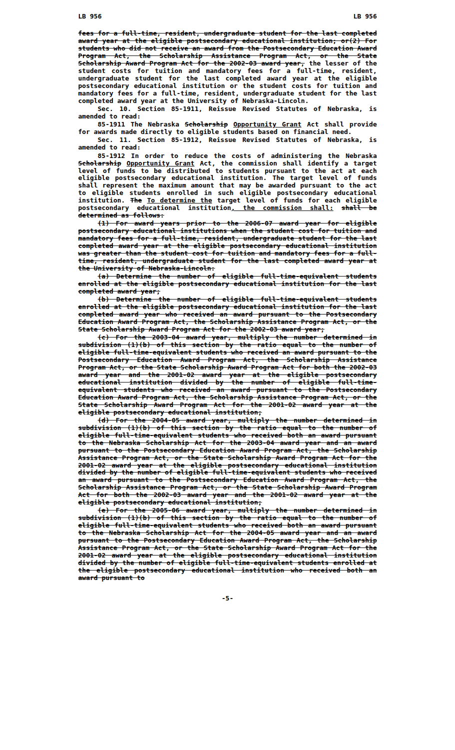LB 956 LB 956
fees for a full-time, resident, undergraduate student for the last completed award year at the eligible postsecondary educational institution; or(2) For students who did not receive an award from the Postsecondary Education Award Program Act, the Scholarship Assistance Program Act, or the State Scholarship Award Program Act for the 2002-03 award year, the lesser of the student costs for tuition and mandatory fees for a full-time, resident, undergraduate student for the last completed award year at the eligible postsecondary educational institution or the student costs for tuition and mandatory fees for a full-time, resident, undergraduate student for the last completed award year at the University of Nebraska-Lincoln.
Sec. 10. Section 85-1911, Reissue Revised Statutes of Nebraska, is amended to read:
85-1911 The Nebraska Scholarship Opportunity Grant Act shall provide for awards made directly to eligible students based on financial need.
Sec. 11. Section 85-1912, Reissue Revised Statutes of Nebraska, is amended to read:
85-1912 In order to reduce the costs of administering the Nebraska Scholarship Opportunity Grant Act, the commission shall identify a target level of funds to be distributed to students pursuant to the act at each eligible postsecondary educational institution. The target level of funds shall represent the maximum amount that may be awarded pursuant to the act to eligible students enrolled in such eligible postsecondary educational institution. The To determine the target level of funds for each eligible postsecondary educational institution, the commission shall: shall be determined as follows:
(1) For award years prior to the 2006-07 award year for eligible postsecondary educational institutions when the student cost for tuition and mandatory fees for a full-time, resident, undergraduate student for the last completed award year at the eligible postsecondary educational institution was greater than the student cost for tuition and mandatory fees for a full-time, resident, undergraduate student for the last completed award year at the University of Nebraska-Lincoln:
(a) Determine the number of eligible full-time-equivalent students enrolled at the eligible postsecondary educational institution for the last completed award year;
(b) Determine the number of eligible full-time-equivalent students enrolled at the eligible postsecondary educational institution for the last completed award year who received an award pursuant to the Postsecondary Education Award Program Act, the Scholarship Assistance Program Act, or the State Scholarship Award Program Act for the 2002-03 award year;
(c) For the 2003-04 award year, multiply the number determined in subdivision (1)(b) of this section by the ratio equal to the number of eligible full-time-equivalent students who received an award pursuant to the Postsecondary Education Award Program Act, the Scholarship Assistance Program Act, or the State Scholarship Award Program Act for both the 2002-03 award year and the 2001-02 award year at the eligible postsecondary educational institution divided by the number of eligible full-time-equivalent students who received an award pursuant to the Postsecondary Education Award Program Act, the Scholarship Assistance Program Act, or the State Scholarship Award Program Act for the 2001-02 award year at the eligible postsecondary educational institution;
(d) For the 2004-05 award year, multiply the number determined in subdivision (1)(b) of this section by the ratio equal to the number of eligible full-time-equivalent students who received both an award pursuant to the Nebraska Scholarship Act for the 2003-04 award year and an award pursuant to the Postsecondary Education Award Program Act, the Scholarship Assistance Program Act, or the State Scholarship Award Program Act for the 2001-02 award year at the eligible postsecondary educational institution divided by the number of eligible full-time-equivalent students who received an award pursuant to the Postsecondary Education Award Program Act, the Scholarship Assistance Program Act, or the State Scholarship Award Program Act for both the 2002-03 award year and the 2001-02 award year at the eligible postsecondary educational institution;
(e) For the 2005-06 award year, multiply the number determined in subdivision (1)(b) of this section by the ratio equal to the number of eligible full-time-equivalent students who received both an award pursuant to the Nebraska Scholarship Act for the 2004-05 award year and an award pursuant to the Postsecondary Education Award Program Act, the Scholarship Assistance Program Act, or the State Scholarship Award Program Act for the 2001-02 award year at the eligible postsecondary educational institution divided by the number of eligible full-time-equivalent students enrolled at the eligible postsecondary educational institution who received both an award pursuant to
-5-